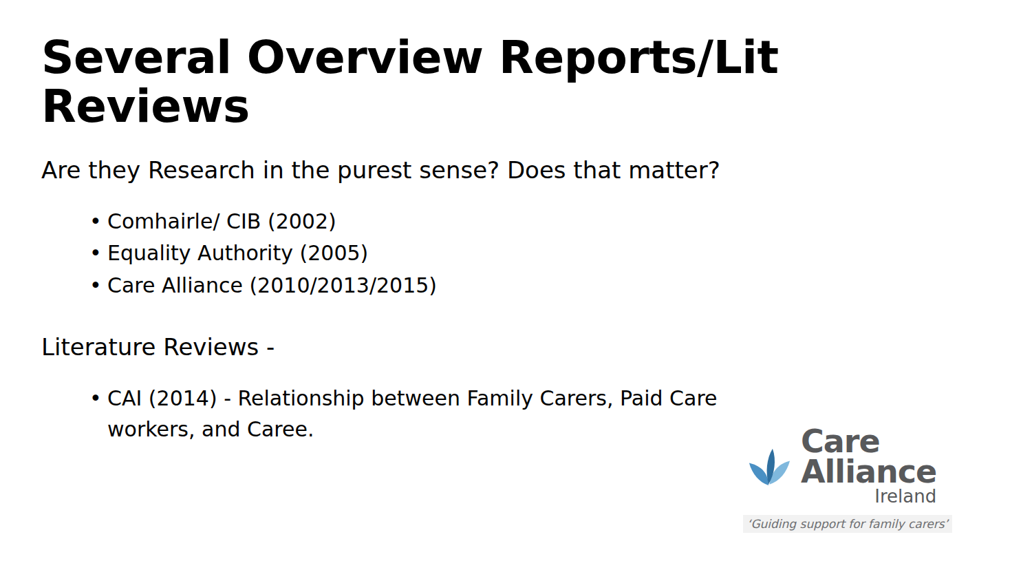Several Overview Reports/Lit Reviews
Are they Research in the purest sense? Does that matter?
Comhairle/ CIB (2002)
Equality Authority (2005)
Care Alliance (2010/2013/2015)
Literature Reviews -
CAI (2014) - Relationship between Family Carers, Paid Care workers, and Caree.
Care Alliance Ireland
‘Guiding support for family carers’